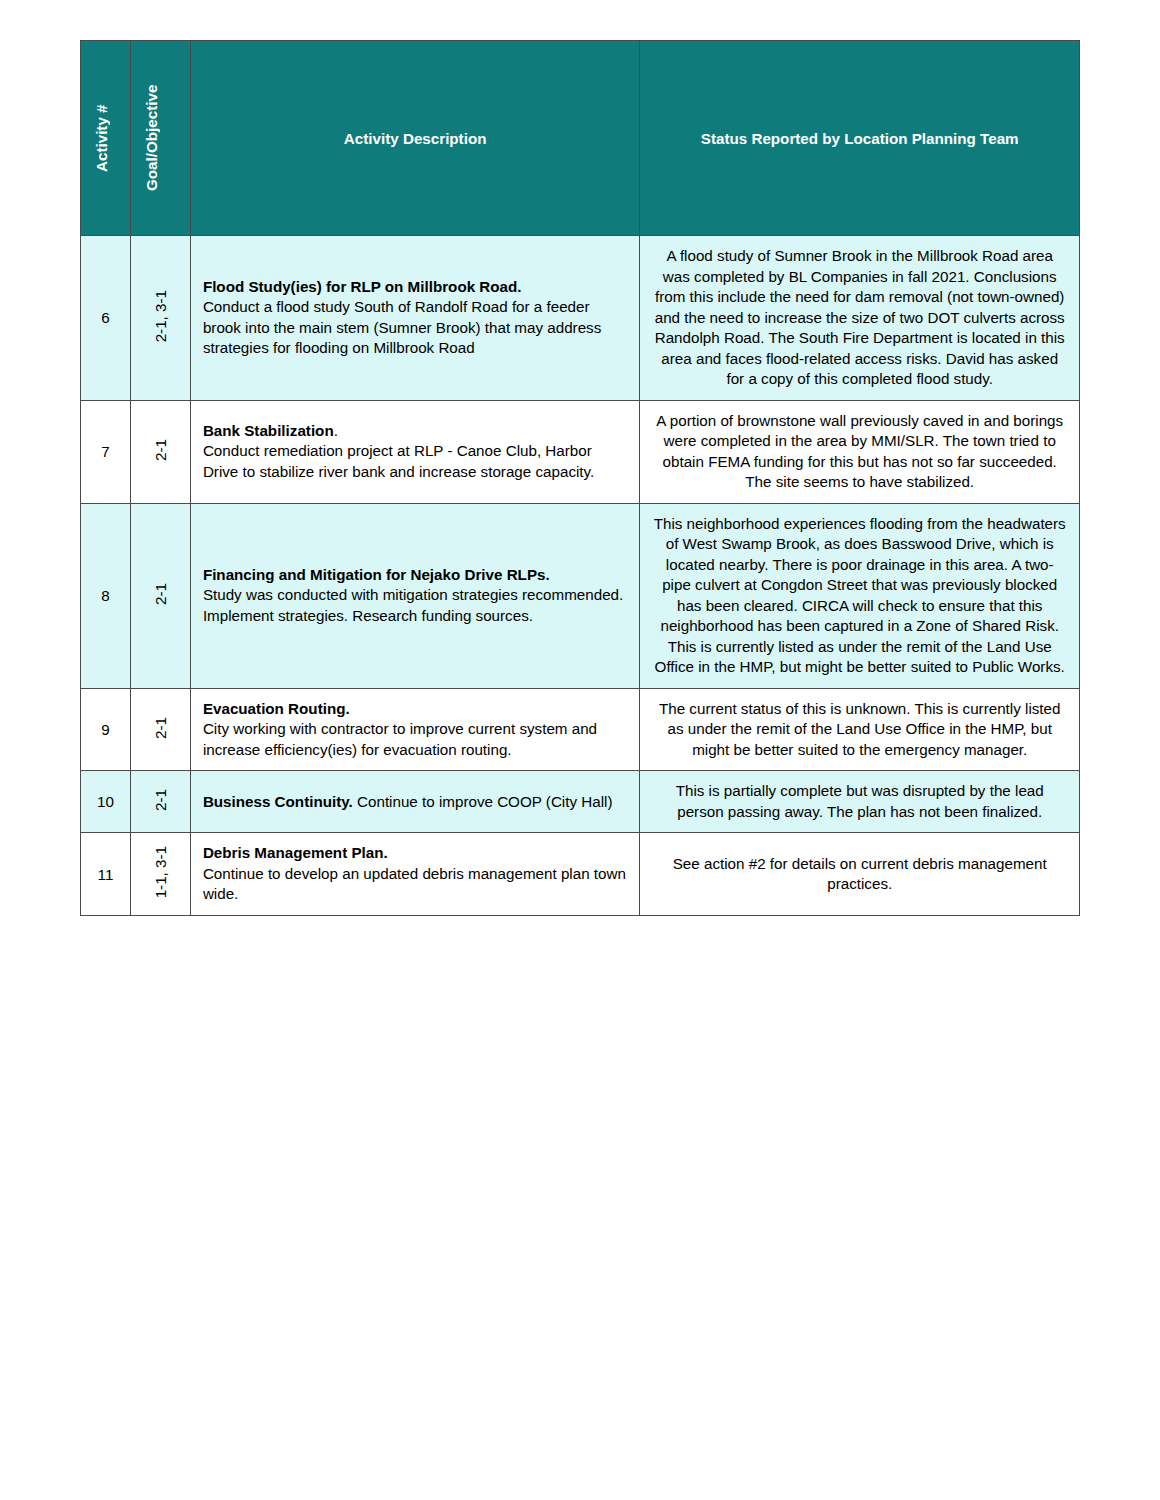| Activity # | Goal/Objective | Activity Description | Status Reported by Location Planning Team |
| --- | --- | --- | --- |
| 6 | 2-1, 3-1 | Flood Study(ies) for RLP on Millbrook Road. Conduct a flood study South of Randolf Road for a feeder brook into the main stem (Sumner Brook) that may address strategies for flooding on Millbrook Road | A flood study of Sumner Brook in the Millbrook Road area was completed by BL Companies in fall 2021. Conclusions from this include the need for dam removal (not town-owned) and the need to increase the size of two DOT culverts across Randolph Road. The South Fire Department is located in this area and faces flood-related access risks. David has asked for a copy of this completed flood study. |
| 7 | 2-1 | Bank Stabilization . Conduct remediation project at RLP - Canoe Club, Harbor Drive to stabilize river bank and increase storage capacity. | A portion of brownstone wall previously caved in and borings were completed in the area by MMI/SLR. The town tried to obtain FEMA funding for this but has not so far succeeded. The site seems to have stabilized. |
| 8 | 2-1 | Financing and Mitigation for Nejako Drive RLPs. Study was conducted with mitigation strategies recommended. Implement strategies. Research funding sources. | This neighborhood experiences flooding from the headwaters of West Swamp Brook, as does Basswood Drive, which is located nearby. There is poor drainage in this area. A two-pipe culvert at Congdon Street that was previously blocked has been cleared. CIRCA will check to ensure that this neighborhood has been captured in a Zone of Shared Risk. This is currently listed as under the remit of the Land Use Office in the HMP, but might be better suited to Public Works. |
| 9 | 2-1 | Evacuation Routing. City working with contractor to improve current system and increase efficiency(ies) for evacuation routing. | The current status of this is unknown. This is currently listed as under the remit of the Land Use Office in the HMP, but might be better suited to the emergency manager. |
| 10 | 2-1 | Business Continuity. Continue to improve COOP (City Hall) | This is partially complete but was disrupted by the lead person passing away. The plan has not been finalized. |
| 11 | 1-1, 3-1 | Debris Management Plan. Continue to develop an updated debris management plan town wide. | See action #2 for details on current debris management practices. |